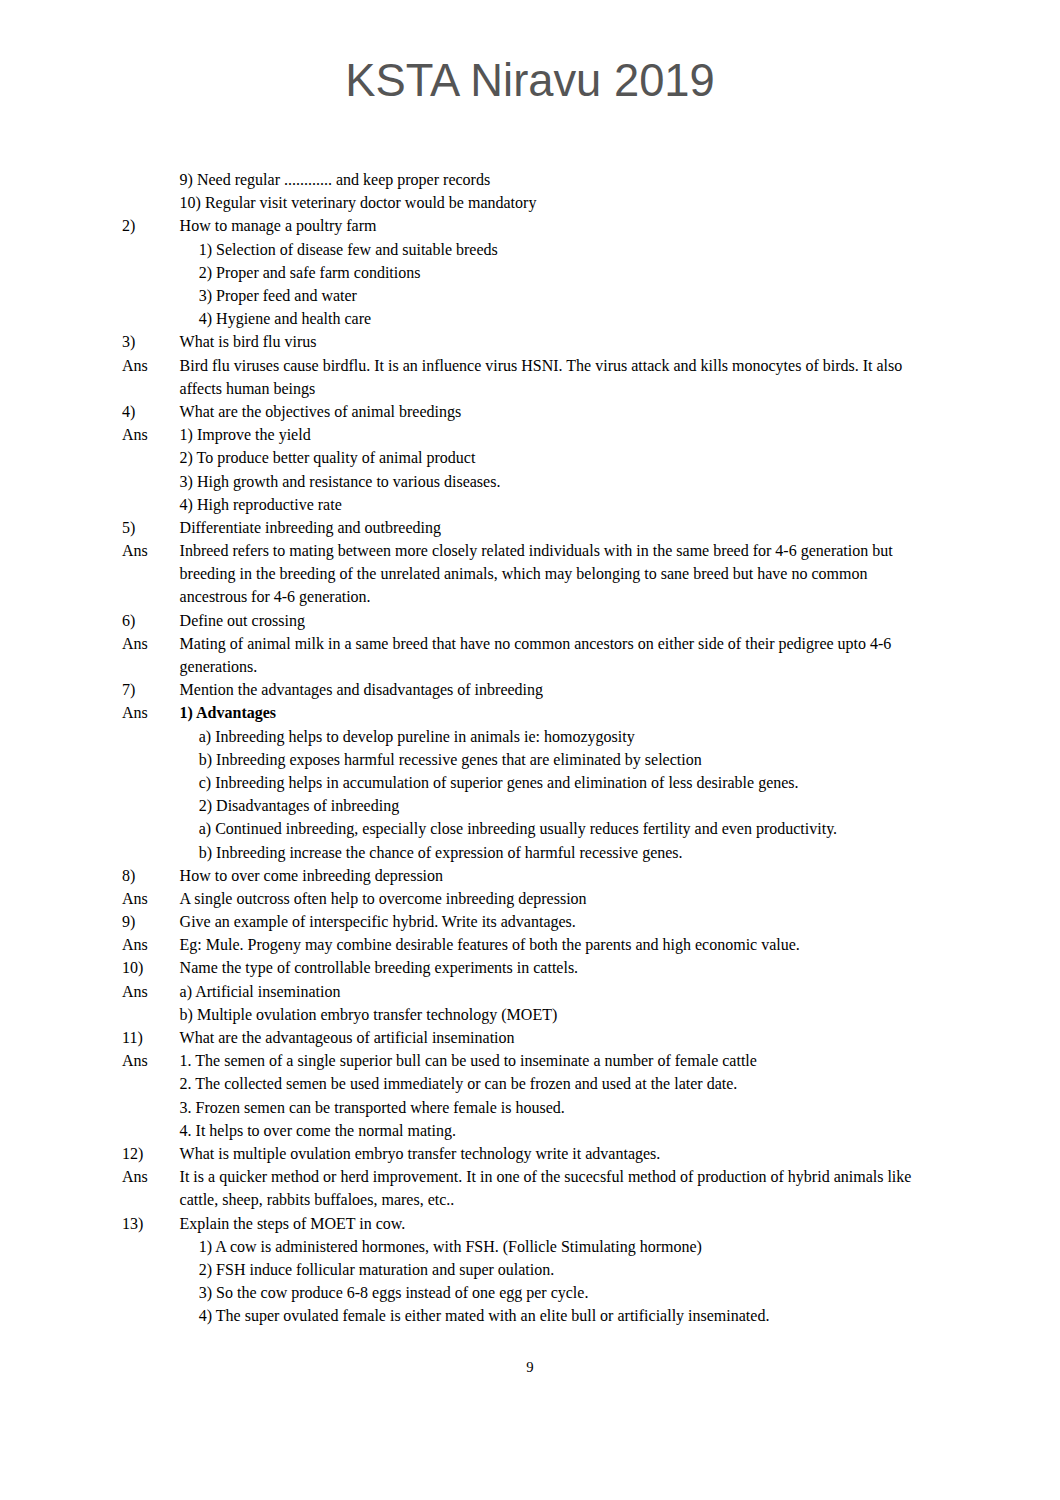KSTA Niravu 2019
9) Need regular ............ and keep proper records
10) Regular visit veterinary doctor would be mandatory
2)
How to manage a poultry farm
1) Selection of disease few and suitable breeds
2) Proper and safe farm conditions
3) Proper feed and water
4) Hygiene and health care
3)
What is bird flu virus
Ans
Bird flu viruses cause birdflu. It is an influence virus HSNI. The virus attack and kills monocytes of birds. It also affects human beings
4)
What are the objectives of animal breedings
Ans
1) Improve the yield
2) To produce better quality of animal product
3) High growth and resistance to various diseases.
4) High reproductive rate
5)
Differentiate inbreeding and outbreeding
Ans
Inbreed refers to mating between more closely related individuals with in the same breed for 4-6 generation but breeding in the breeding of the unrelated animals, which may belonging to sane breed but have no common ancestrous for 4-6 generation.
6)
Define out crossing
Ans
Mating of animal milk in a same breed that have no common ancestors on either side of their pedigree upto 4-6 generations.
7)
Mention the advantages and disadvantages of inbreeding
Ans
1) Advantages
a) Inbreeding helps to develop pureline in animals ie: homozygosity
b) Inbreeding exposes harmful recessive genes that are eliminated by selection
c) Inbreeding helps in accumulation of superior genes and elimination of less desirable genes.
2) Disadvantages of inbreeding
a) Continued inbreeding, especially close inbreeding usually reduces fertility and even productivity.
b) Inbreeding increase the chance of expression of harmful recessive genes.
8)
How to over come inbreeding depression
Ans
A single outcross often help to overcome inbreeding depression
9)
Give an example of interspecific hybrid. Write its advantages.
Ans
Eg: Mule. Progeny may combine desirable features of both the parents and high economic value.
10)
Name the type of controllable breeding experiments in cattels.
Ans
a) Artificial insemination
b) Multiple ovulation embryo transfer technology (MOET)
11)
What are the advantageous of artificial insemination
Ans
1. The semen of a single superior bull can be used to inseminate a number of female cattle
2. The collected semen be used immediately or can be frozen and used at the later date.
3. Frozen semen can be transported where female is housed.
4. It helps to over come the normal mating.
12)
What is multiple ovulation embryo transfer technology write it advantages.
Ans
It is a quicker method or herd improvement. It in one of the sucecsful method of production of hybrid animals like cattle, sheep, rabbits buffaloes, mares, etc..
13)
Explain the steps of MOET in cow.
1) A cow is administered hormones, with FSH. (Follicle Stimulating hormone)
2) FSH induce follicular maturation and super oulation.
3) So the cow produce 6-8 eggs instead of one egg per cycle.
4) The super ovulated female is either mated with an elite bull or artificially inseminated.
9